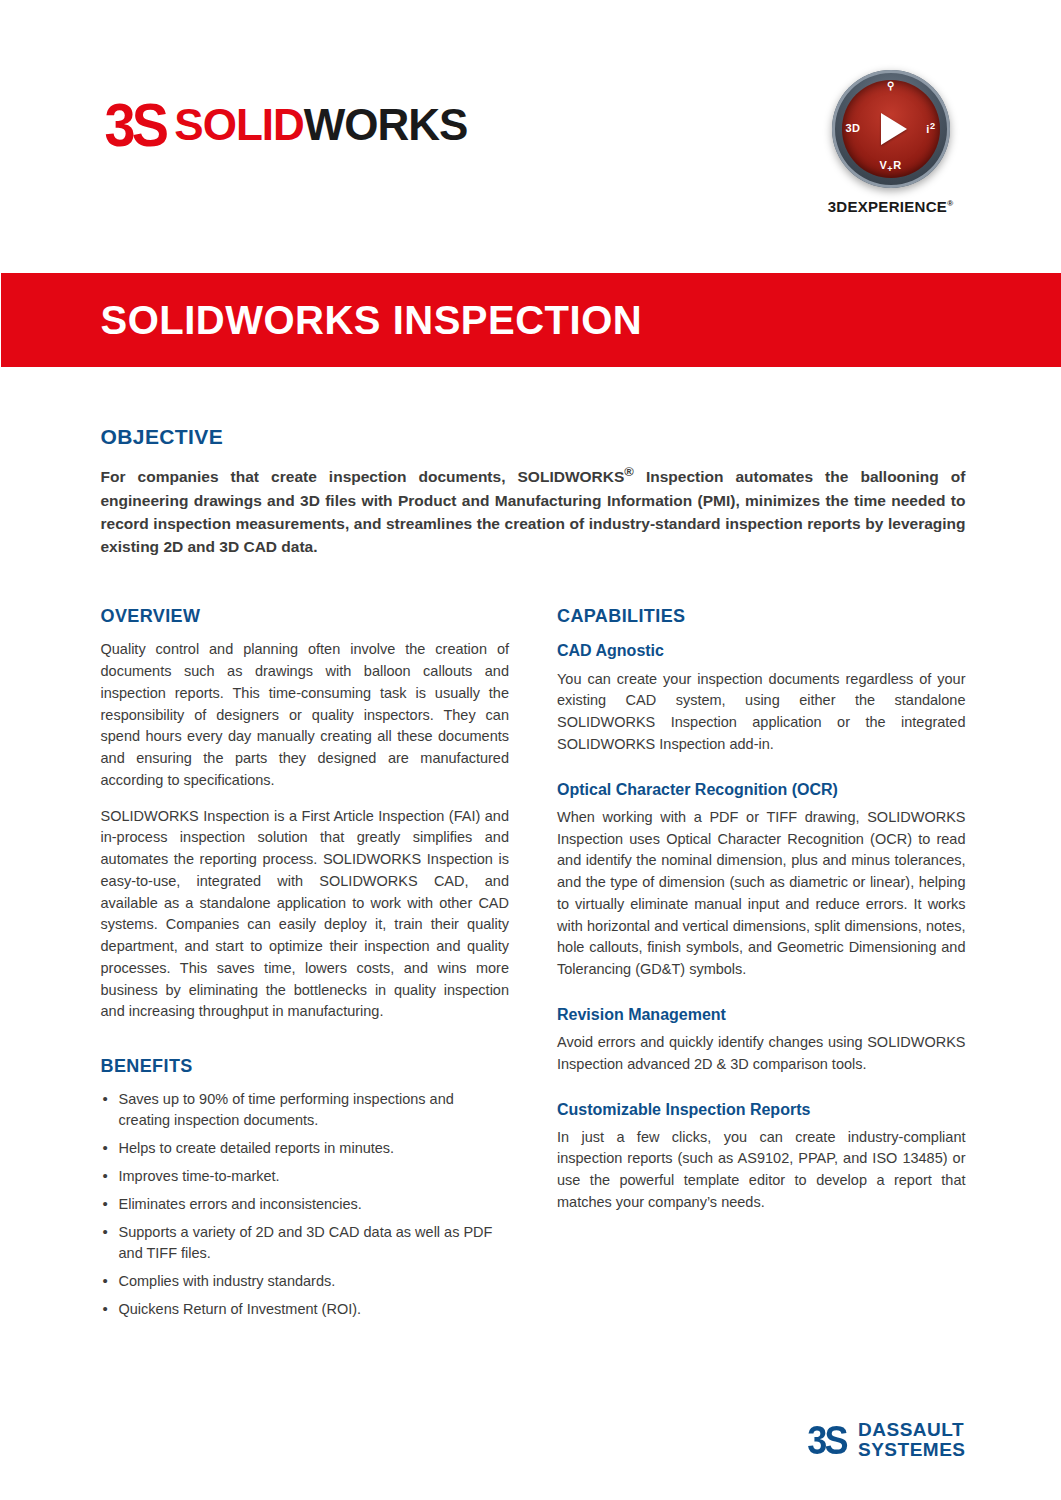3S SOLID WORKS
⚲ 3D i2 V+R
3DEXPERIENCE®
SOLIDWORKS INSPECTION
OBJECTIVE
For companies that create inspection documents, SOLIDWORKS® Inspection automates the ballooning of engineering drawings and 3D files with Product and Manufacturing Information (PMI), minimizes the time needed to record inspection measurements, and streamlines the creation of industry-standard inspection reports by leveraging existing 2D and 3D CAD data.
OVERVIEW
Quality control and planning often involve the creation of documents such as drawings with balloon callouts and inspection reports. This time-consuming task is usually the responsibility of designers or quality inspectors. They can spend hours every day manually creating all these documents and ensuring the parts they designed are manufactured according to specifications.
SOLIDWORKS Inspection is a First Article Inspection (FAI) and in-process inspection solution that greatly simplifies and automates the reporting process. SOLIDWORKS Inspection is easy-to-use, integrated with SOLIDWORKS CAD, and available as a standalone application to work with other CAD systems. Companies can easily deploy it, train their quality department, and start to optimize their inspection and quality processes. This saves time, lowers costs, and wins more business by eliminating the bottlenecks in quality inspection and increasing throughput in manufacturing.
BENEFITS
Saves up to 90% of time performing inspections and creating inspection documents.
Helps to create detailed reports in minutes.
Improves time-to-market.
Eliminates errors and inconsistencies.
Supports a variety of 2D and 3D CAD data as well as PDF and TIFF files.
Complies with industry standards.
Quickens Return of Investment (ROI).
CAPABILITIES
CAD Agnostic
You can create your inspection documents regardless of your existing CAD system, using either the standalone SOLIDWORKS Inspection application or the integrated SOLIDWORKS Inspection add-in.
Optical Character Recognition (OCR)
When working with a PDF or TIFF drawing, SOLIDWORKS Inspection uses Optical Character Recognition (OCR) to read and identify the nominal dimension, plus and minus tolerances, and the type of dimension (such as diametric or linear), helping to virtually eliminate manual input and reduce errors. It works with horizontal and vertical dimensions, split dimensions, notes, hole callouts, finish symbols, and Geometric Dimensioning and Tolerancing (GD&T) symbols.
Revision Management
Avoid errors and quickly identify changes using SOLIDWORKS Inspection advanced 2D & 3D comparison tools.
Customizable Inspection Reports
In just a few clicks, you can create industry-compliant inspection reports (such as AS9102, PPAP, and ISO 13485) or use the powerful template editor to develop a report that matches your company’s needs.
3S DASSAULT
SYSTEMES